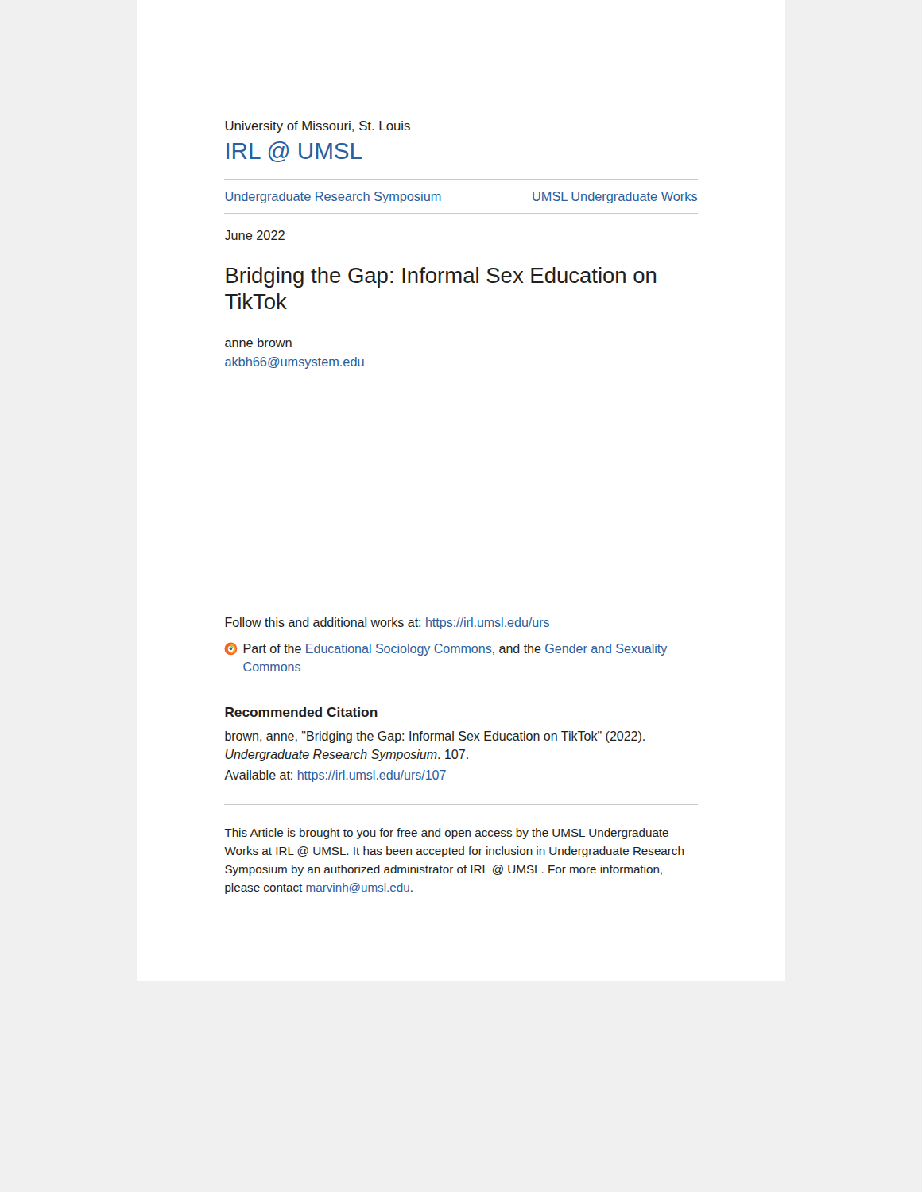University of Missouri, St. Louis
IRL @ UMSL
Undergraduate Research Symposium UMSL Undergraduate Works
June 2022
Bridging the Gap: Informal Sex Education on TikTok
anne brown
akbh66@umsystem.edu
Follow this and additional works at: https://irl.umsl.edu/urs
Part of the Educational Sociology Commons, and the Gender and Sexuality Commons
Recommended Citation
brown, anne, "Bridging the Gap: Informal Sex Education on TikTok" (2022). Undergraduate Research Symposium. 107.
Available at: https://irl.umsl.edu/urs/107
This Article is brought to you for free and open access by the UMSL Undergraduate Works at IRL @ UMSL. It has been accepted for inclusion in Undergraduate Research Symposium by an authorized administrator of IRL @ UMSL. For more information, please contact marvinh@umsl.edu.